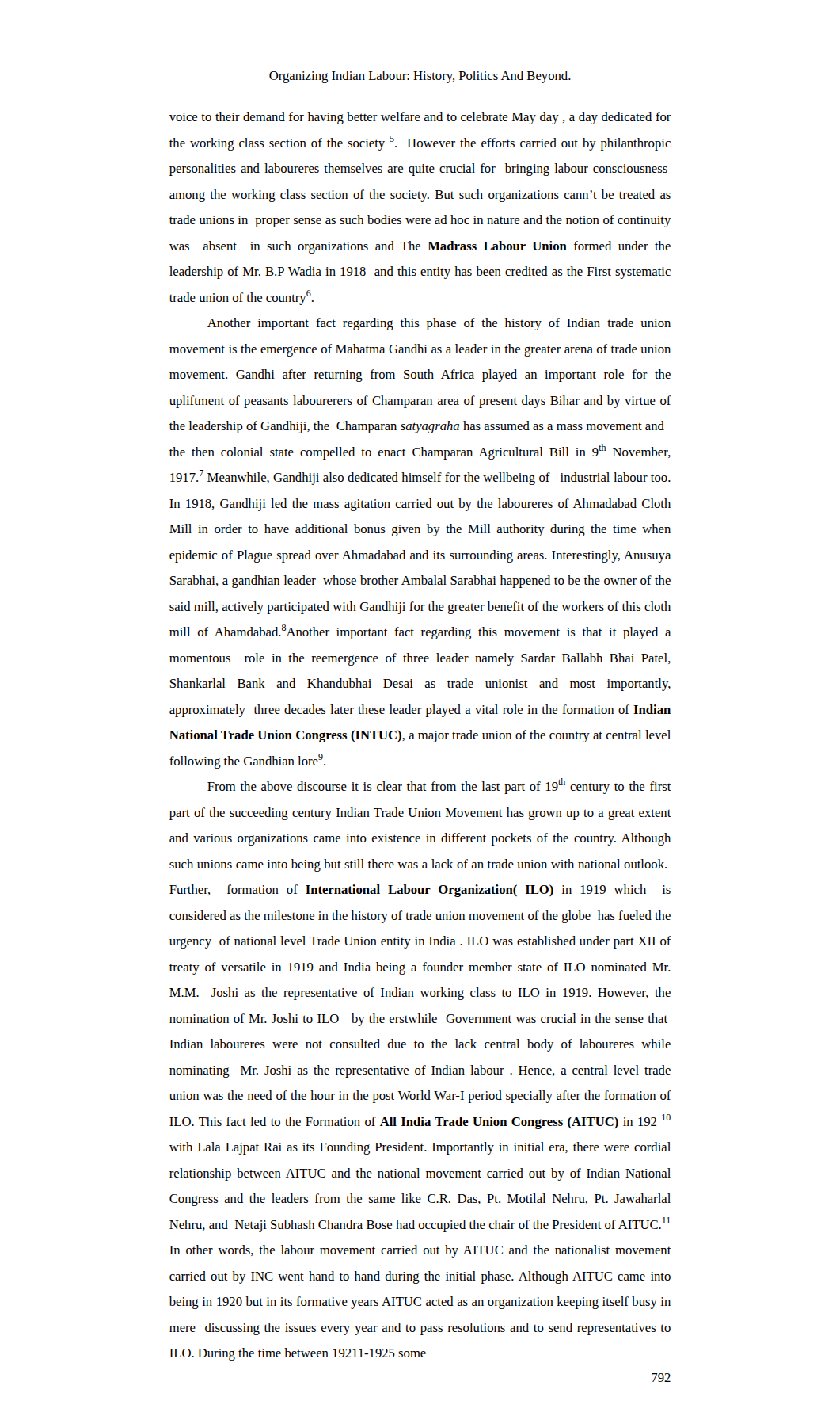Organizing Indian Labour: History, Politics And Beyond.
voice to their demand for having better welfare and to celebrate May day , a day dedicated for the working class section of the society 5. However the efforts carried out by philanthropic personalities and laboureres themselves are quite crucial for bringing labour consciousness among the working class section of the society. But such organizations cann’t be treated as trade unions in proper sense as such bodies were ad hoc in nature and the notion of continuity was absent in such organizations and The Madrass Labour Union formed under the leadership of Mr. B.P Wadia in 1918 and this entity has been credited as the First systematic trade union of the country6.
Another important fact regarding this phase of the history of Indian trade union movement is the emergence of Mahatma Gandhi as a leader in the greater arena of trade union movement. Gandhi after returning from South Africa played an important role for the upliftment of peasants labourerers of Champaran area of present days Bihar and by virtue of the leadership of Gandhiji, the Champaran satyagraha has assumed as a mass movement and the then colonial state compelled to enact Champaran Agricultural Bill in 9th November, 1917.7 Meanwhile, Gandhiji also dedicated himself for the wellbeing of industrial labour too. In 1918, Gandhiji led the mass agitation carried out by the laboureres of Ahmadabad Cloth Mill in order to have additional bonus given by the Mill authority during the time when epidemic of Plague spread over Ahmadabad and its surrounding areas. Interestingly, Anusuya Sarabhai, a gandhian leader whose brother Ambalal Sarabhai happened to be the owner of the said mill, actively participated with Gandhiji for the greater benefit of the workers of this cloth mill of Ahamdabad.8Another important fact regarding this movement is that it played a momentous role in the reemergence of three leader namely Sardar Ballabh Bhai Patel, Shankarlal Bank and Khandubhai Desai as trade unionist and most importantly, approximately three decades later these leader played a vital role in the formation of Indian National Trade Union Congress (INTUC), a major trade union of the country at central level following the Gandhian lore9.
From the above discourse it is clear that from the last part of 19th century to the first part of the succeeding century Indian Trade Union Movement has grown up to a great extent and various organizations came into existence in different pockets of the country. Although such unions came into being but still there was a lack of an trade union with national outlook. Further, formation of International Labour Organization( ILO) in 1919 which is considered as the milestone in the history of trade union movement of the globe has fueled the urgency of national level Trade Union entity in India . ILO was established under part XII of treaty of versatile in 1919 and India being a founder member state of ILO nominated Mr. M.M. Joshi as the representative of Indian working class to ILO in 1919. However, the nomination of Mr. Joshi to ILO by the erstwhile Government was crucial in the sense that Indian laboureres were not consulted due to the lack central body of laboureres while nominating Mr. Joshi as the representative of Indian labour . Hence, a central level trade union was the need of the hour in the post World War-I period specially after the formation of ILO. This fact led to the Formation of All India Trade Union Congress (AITUC) in 192 10 with Lala Lajpat Rai as its Founding President. Importantly in initial era, there were cordial relationship between AITUC and the national movement carried out by of Indian National Congress and the leaders from the same like C.R. Das, Pt. Motilal Nehru, Pt. Jawaharlal Nehru, and Netaji Subhash Chandra Bose had occupied the chair of the President of AITUC.11 In other words, the labour movement carried out by AITUC and the nationalist movement carried out by INC went hand to hand during the initial phase. Although AITUC came into being in 1920 but in its formative years AITUC acted as an organization keeping itself busy in mere discussing the issues every year and to pass resolutions and to send representatives to ILO. During the time between 19211-1925 some
792